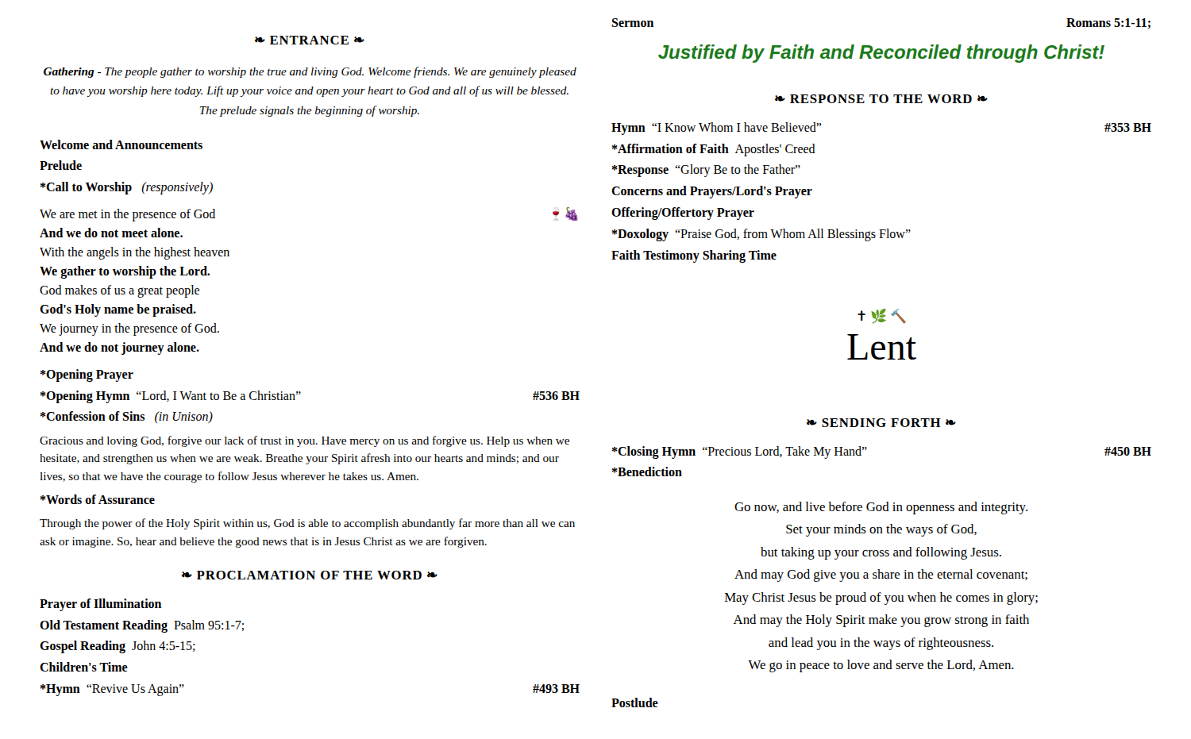❧ ENTRANCE ❧
Gathering - The people gather to worship the true and living God. Welcome friends. We are genuinely pleased to have you worship here today. Lift up your voice and open your heart to God and all of us will be blessed. The prelude signals the beginning of worship.
Welcome and Announcements
Prelude
*Call to Worship (responsively)
🍷🍇 We are met in the presence of God
And we do not meet alone.
With the angels in the highest heaven
We gather to worship the Lord.
God makes of us a great people
God's Holy name be praised.
We journey in the presence of God.
And we do not journey alone.
*Opening Prayer
*Opening Hymn “Lord, I Want to Be a Christian” #536 BH
*Confession of Sins (in Unison)
Gracious and loving God, forgive our lack of trust in you. Have mercy on us and forgive us. Help us when we hesitate, and strengthen us when we are weak. Breathe your Spirit afresh into our hearts and minds; and our lives, so that we have the courage to follow Jesus wherever he takes us. Amen.
*Words of Assurance
Through the power of the Holy Spirit within us, God is able to accomplish abundantly far more than all we can ask or imagine. So, hear and believe the good news that is in Jesus Christ as we are forgiven.
❧ PROCLAMATION OF THE WORD ❧
Prayer of Illumination
Old Testament Reading Psalm 95:1-7;
Gospel Reading John 4:5-15;
Children's Time
*Hymn “Revive Us Again” #493 BH
Sermon Romans 5:1-11;
Justified by Faith and Reconciled through Christ!
❧ RESPONSE TO THE WORD ❧
Hymn “I Know Whom I have Believed” #353 BH
*Affirmation of Faith Apostles' Creed
*Response “Glory Be to the Father”
Concerns and Prayers/Lord's Prayer
Offering/Offertory Prayer
*Doxology “Praise God, from Whom All Blessings Flow”
Faith Testimony Sharing Time
✝ 🌿 🔨
Lent
❧ SENDING FORTH ❧
*Closing Hymn “Precious Lord, Take My Hand” #450 BH
*Benediction
Go now, and live before God in openness and integrity.
Set your minds on the ways of God,
but taking up your cross and following Jesus.
And may God give you a share in the eternal covenant;
May Christ Jesus be proud of you when he comes in glory;
And may the Holy Spirit make you grow strong in faith
and lead you in the ways of righteousness.
We go in peace to love and serve the Lord, Amen.
Postlude